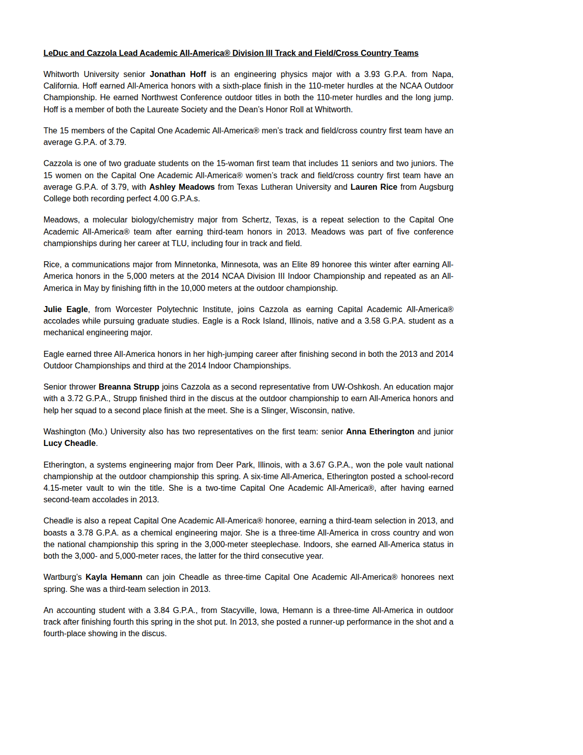LeDuc and Cazzola Lead Academic All-America® Division III Track and Field/Cross Country Teams
Whitworth University senior Jonathan Hoff is an engineering physics major with a 3.93 G.P.A. from Napa, California. Hoff earned All-America honors with a sixth-place finish in the 110-meter hurdles at the NCAA Outdoor Championship. He earned Northwest Conference outdoor titles in both the 110-meter hurdles and the long jump. Hoff is a member of both the Laureate Society and the Dean’s Honor Roll at Whitworth.
The 15 members of the Capital One Academic All-America® men’s track and field/cross country first team have an average G.P.A. of 3.79.
Cazzola is one of two graduate students on the 15-woman first team that includes 11 seniors and two juniors. The 15 women on the Capital One Academic All-America® women’s track and field/cross country first team have an average G.P.A. of 3.79, with Ashley Meadows from Texas Lutheran University and Lauren Rice from Augsburg College both recording perfect 4.00 G.P.A.s.
Meadows, a molecular biology/chemistry major from Schertz, Texas, is a repeat selection to the Capital One Academic All-America® team after earning third-team honors in 2013. Meadows was part of five conference championships during her career at TLU, including four in track and field.
Rice, a communications major from Minnetonka, Minnesota, was an Elite 89 honoree this winter after earning All-America honors in the 5,000 meters at the 2014 NCAA Division III Indoor Championship and repeated as an All-America in May by finishing fifth in the 10,000 meters at the outdoor championship.
Julie Eagle, from Worcester Polytechnic Institute, joins Cazzola as earning Capital Academic All-America® accolades while pursuing graduate studies. Eagle is a Rock Island, Illinois, native and a 3.58 G.P.A. student as a mechanical engineering major.
Eagle earned three All-America honors in her high-jumping career after finishing second in both the 2013 and 2014 Outdoor Championships and third at the 2014 Indoor Championships.
Senior thrower Breanna Strupp joins Cazzola as a second representative from UW-Oshkosh. An education major with a 3.72 G.P.A., Strupp finished third in the discus at the outdoor championship to earn All-America honors and help her squad to a second place finish at the meet. She is a Slinger, Wisconsin, native.
Washington (Mo.) University also has two representatives on the first team: senior Anna Etherington and junior Lucy Cheadle.
Etherington, a systems engineering major from Deer Park, Illinois, with a 3.67 G.P.A., won the pole vault national championship at the outdoor championship this spring. A six-time All-America, Etherington posted a school-record 4.15-meter vault to win the title. She is a two-time Capital One Academic All-America®, after having earned second-team accolades in 2013.
Cheadle is also a repeat Capital One Academic All-America® honoree, earning a third-team selection in 2013, and boasts a 3.78 G.P.A. as a chemical engineering major. She is a three-time All-America in cross country and won the national championship this spring in the 3,000-meter steeplechase. Indoors, she earned All-America status in both the 3,000- and 5,000-meter races, the latter for the third consecutive year.
Wartburg’s Kayla Hemann can join Cheadle as three-time Capital One Academic All-America® honorees next spring. She was a third-team selection in 2013.
An accounting student with a 3.84 G.P.A., from Stacyville, Iowa, Hemann is a three-time All-America in outdoor track after finishing fourth this spring in the shot put. In 2013, she posted a runner-up performance in the shot and a fourth-place showing in the discus.